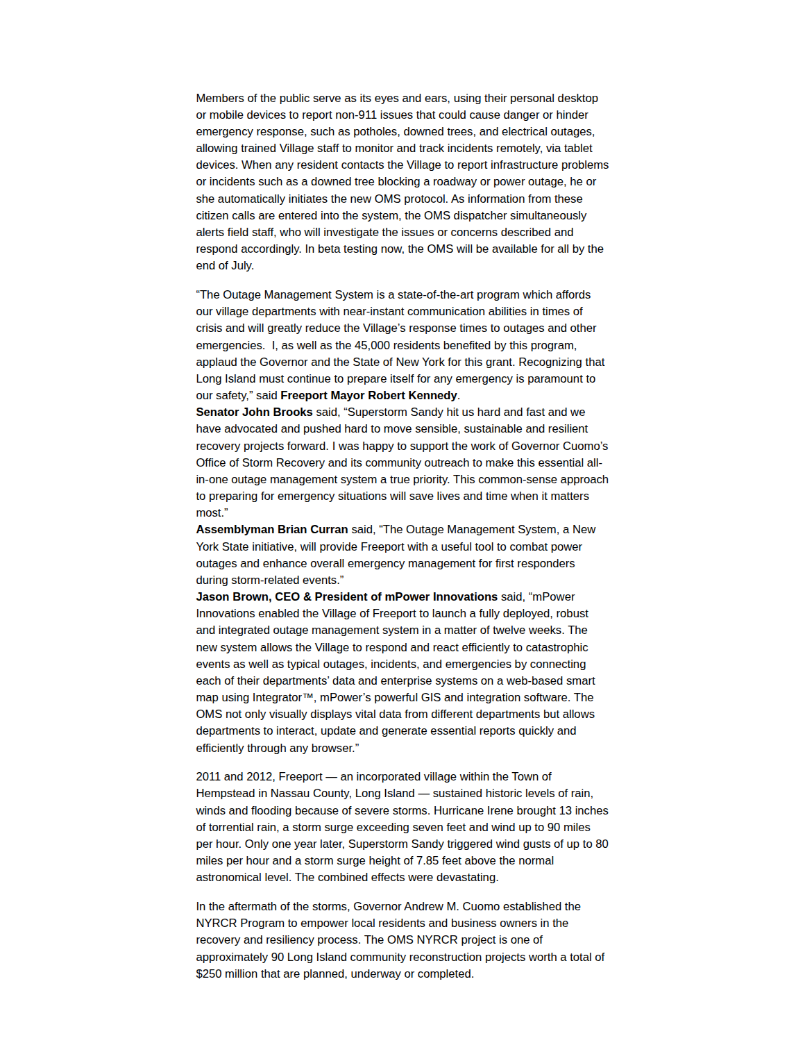Members of the public serve as its eyes and ears, using their personal desktop or mobile devices to report non-911 issues that could cause danger or hinder emergency response, such as potholes, downed trees, and electrical outages, allowing trained Village staff to monitor and track incidents remotely, via tablet devices. When any resident contacts the Village to report infrastructure problems or incidents such as a downed tree blocking a roadway or power outage, he or she automatically initiates the new OMS protocol. As information from these citizen calls are entered into the system, the OMS dispatcher simultaneously alerts field staff, who will investigate the issues or concerns described and respond accordingly. In beta testing now, the OMS will be available for all by the end of July.
“The Outage Management System is a state-of-the-art program which affords our village departments with near-instant communication abilities in times of crisis and will greatly reduce the Village’s response times to outages and other emergencies. I, as well as the 45,000 residents benefited by this program, applaud the Governor and the State of New York for this grant. Recognizing that Long Island must continue to prepare itself for any emergency is paramount to our safety,” said Freeport Mayor Robert Kennedy.
Senator John Brooks said, “Superstorm Sandy hit us hard and fast and we have advocated and pushed hard to move sensible, sustainable and resilient recovery projects forward. I was happy to support the work of Governor Cuomo’s Office of Storm Recovery and its community outreach to make this essential all-in-one outage management system a true priority. This common-sense approach to preparing for emergency situations will save lives and time when it matters most.”
Assemblyman Brian Curran said, “The Outage Management System, a New York State initiative, will provide Freeport with a useful tool to combat power outages and enhance overall emergency management for first responders during storm-related events.”
Jason Brown, CEO & President of mPower Innovations said, “mPower Innovations enabled the Village of Freeport to launch a fully deployed, robust and integrated outage management system in a matter of twelve weeks. The new system allows the Village to respond and react efficiently to catastrophic events as well as typical outages, incidents, and emergencies by connecting each of their departments’ data and enterprise systems on a web-based smart map using Integrator™, mPower’s powerful GIS and integration software. The OMS not only visually displays vital data from different departments but allows departments to interact, update and generate essential reports quickly and efficiently through any browser.”
2011 and 2012, Freeport — an incorporated village within the Town of Hempstead in Nassau County, Long Island — sustained historic levels of rain, winds and flooding because of severe storms. Hurricane Irene brought 13 inches of torrential rain, a storm surge exceeding seven feet and wind up to 90 miles per hour. Only one year later, Superstorm Sandy triggered wind gusts of up to 80 miles per hour and a storm surge height of 7.85 feet above the normal astronomical level. The combined effects were devastating.
In the aftermath of the storms, Governor Andrew M. Cuomo established the NYRCR Program to empower local residents and business owners in the recovery and resiliency process. The OMS NYRCR project is one of approximately 90 Long Island community reconstruction projects worth a total of $250 million that are planned, underway or completed.